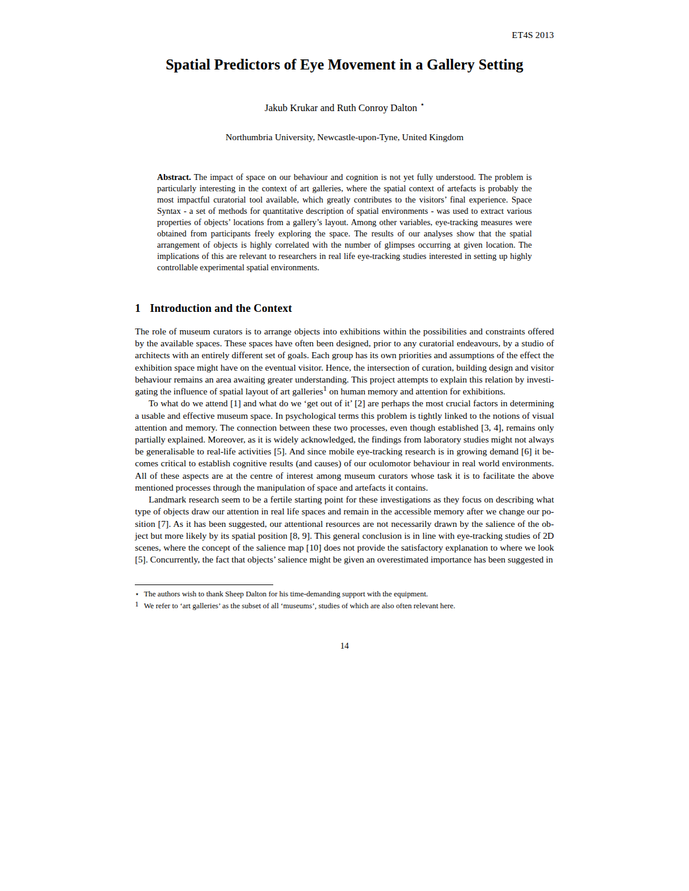ET4S 2013
Spatial Predictors of Eye Movement in a Gallery Setting
Jakub Krukar and Ruth Conroy Dalton ⋆
Northumbria University, Newcastle-upon-Tyne, United Kingdom
Abstract. The impact of space on our behaviour and cognition is not yet fully understood. The problem is particularly interesting in the context of art galleries, where the spatial context of artefacts is probably the most impactful curatorial tool available, which greatly contributes to the visitors’ final experience. Space Syntax - a set of methods for quantitative description of spatial environments - was used to extract various properties of objects’ locations from a gallery’s layout. Among other variables, eye-tracking measures were obtained from participants freely exploring the space. The results of our analyses show that the spatial arrangement of objects is highly correlated with the number of glimpses occurring at given location. The implications of this are relevant to researchers in real life eye-tracking studies interested in setting up highly controllable experimental spatial environments.
1 Introduction and the Context
The role of museum curators is to arrange objects into exhibitions within the possibilities and constraints offered by the available spaces. These spaces have often been designed, prior to any curatorial endeavours, by a studio of architects with an entirely different set of goals. Each group has its own priorities and assumptions of the effect the exhibition space might have on the eventual visitor. Hence, the intersection of curation, building design and visitor behaviour remains an area awaiting greater understanding. This project attempts to explain this relation by investigating the influence of spatial layout of art galleries1 on human memory and attention for exhibitions.
To what do we attend [1] and what do we ‘get out of it’ [2] are perhaps the most crucial factors in determining a usable and effective museum space. In psychological terms this problem is tightly linked to the notions of visual attention and memory. The connection between these two processes, even though established [3, 4], remains only partially explained. Moreover, as it is widely acknowledged, the findings from laboratory studies might not always be generalisable to real-life activities [5]. And since mobile eye-tracking research is in growing demand [6] it becomes critical to establish cognitive results (and causes) of our oculomotor behaviour in real world environments. All of these aspects are at the centre of interest among museum curators whose task it is to facilitate the above mentioned processes through the manipulation of space and artefacts it contains.
Landmark research seem to be a fertile starting point for these investigations as they focus on describing what type of objects draw our attention in real life spaces and remain in the accessible memory after we change our position [7]. As it has been suggested, our attentional resources are not necessarily drawn by the salience of the object but more likely by its spatial position [8, 9]. This general conclusion is in line with eye-tracking studies of 2D scenes, where the concept of the salience map [10] does not provide the satisfactory explanation to where we look [5]. Concurrently, the fact that objects’ salience might be given an overestimated importance has been suggested in
⋆The authors wish to thank Sheep Dalton for his time-demanding support with the equipment.
1 We refer to ‘art galleries’ as the subset of all ‘museums’, studies of which are also often relevant here.
14